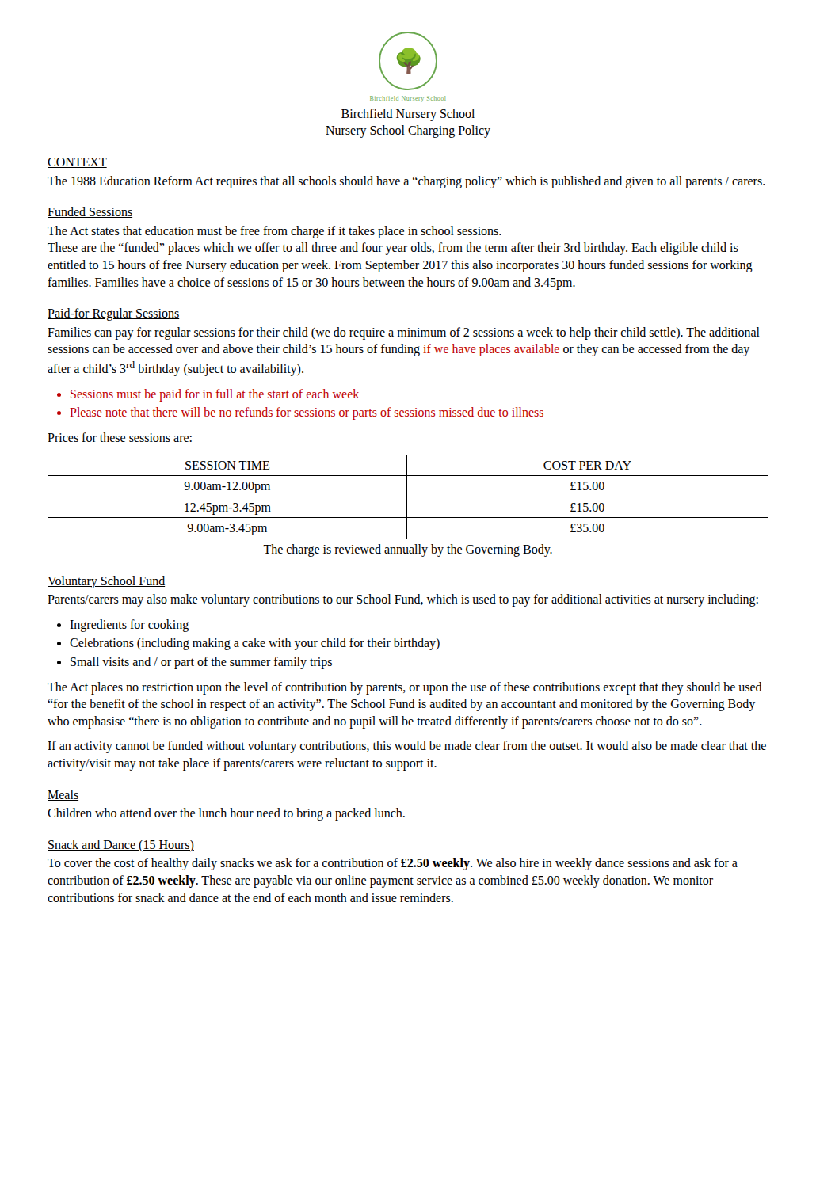🌳
Birchfield Nursery School
Birchfield Nursery School
Nursery School Charging Policy
CONTEXT
The 1988 Education Reform Act requires that all schools should have a “charging policy” which is published and given to all parents / carers.
Funded Sessions
The Act states that education must be free from charge if it takes place in school sessions.
These are the “funded” places which we offer to all three and four year olds, from the term after their 3rd birthday. Each eligible child is entitled to 15 hours of free Nursery education per week. From September 2017 this also incorporates 30 hours funded sessions for working families. Families have a choice of sessions of 15 or 30 hours between the hours of 9.00am and 3.45pm.
Paid-for Regular Sessions
Families can pay for regular sessions for their child (we do require a minimum of 2 sessions a week to help their child settle). The additional sessions can be accessed over and above their child’s 15 hours of funding if we have places available or they can be accessed from the day after a child’s 3rd birthday (subject to availability).
Sessions must be paid for in full at the start of each week
Please note that there will be no refunds for sessions or parts of sessions missed due to illness
Prices for these sessions are:
| SESSION TIME | COST PER DAY |
| --- | --- |
| 9.00am-12.00pm | £15.00 |
| 12.45pm-3.45pm | £15.00 |
| 9.00am-3.45pm | £35.00 |
The charge is reviewed annually by the Governing Body.
Voluntary School Fund
Parents/carers may also make voluntary contributions to our School Fund, which is used to pay for additional activities at nursery including:
Ingredients for cooking
Celebrations (including making a cake with your child for their birthday)
Small visits and / or part of the summer family trips
The Act places no restriction upon the level of contribution by parents, or upon the use of these contributions except that they should be used “for the benefit of the school in respect of an activity”. The School Fund is audited by an accountant and monitored by the Governing Body who emphasise “there is no obligation to contribute and no pupil will be treated differently if parents/carers choose not to do so”.
If an activity cannot be funded without voluntary contributions, this would be made clear from the outset. It would also be made clear that the activity/visit may not take place if parents/carers were reluctant to support it.
Meals
Children who attend over the lunch hour need to bring a packed lunch.
Snack and Dance (15 Hours)
To cover the cost of healthy daily snacks we ask for a contribution of £2.50 weekly. We also hire in weekly dance sessions and ask for a contribution of £2.50 weekly. These are payable via our online payment service as a combined £5.00 weekly donation. We monitor contributions for snack and dance at the end of each month and issue reminders.